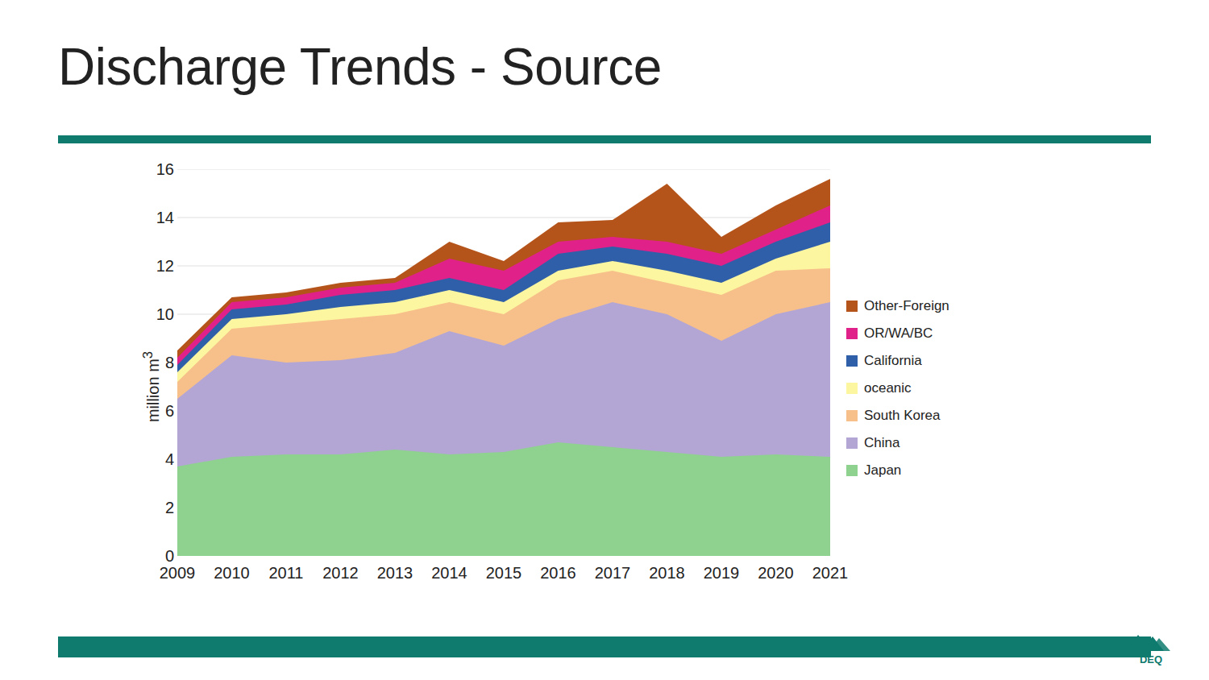Discharge Trends - Source
million m3
16 14 12 10 8 6 4 2 0
2009 2010 2011 2012 2013 2014 2015 2016 2017 2018 2019 2020 2021
Other-Foreign
OR/WA/BC
California
oceanic
South Korea
China
Japan
DEQ